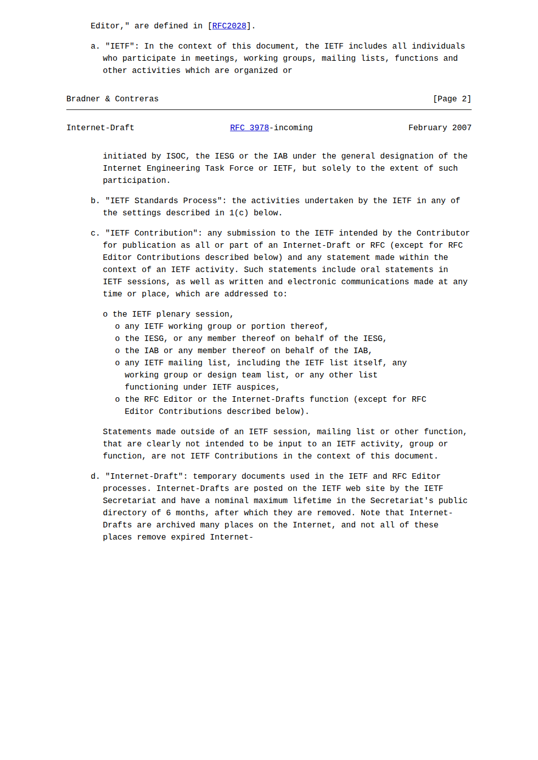Editor," are defined in [RFC2028].
a. "IETF": In the context of this document, the IETF includes all individuals who participate in meetings, working groups, mailing lists, functions and other activities which are organized or
Bradner & Contreras [Page 2]
Internet-Draft RFC 3978-incoming February 2007
initiated by ISOC, the IESG or the IAB under the general designation of the Internet Engineering Task Force or IETF, but solely to the extent of such participation.
b. "IETF Standards Process": the activities undertaken by the IETF in any of the settings described in 1(c) below.
c. "IETF Contribution": any submission to the IETF intended by the Contributor for publication as all or part of an Internet-Draft or RFC (except for RFC Editor Contributions described below) and any statement made within the context of an IETF activity. Such statements include oral statements in IETF sessions, as well as written and electronic communications made at any time or place, which are addressed to:
o the IETF plenary session,
o any IETF working group or portion thereof,
o the IESG, or any member thereof on behalf of the IESG,
o the IAB or any member thereof on behalf of the IAB,
o any IETF mailing list, including the IETF list itself, any
working group or design team list, or any other list
functioning under IETF auspices,
o the RFC Editor or the Internet-Drafts function (except for RFC
Editor Contributions described below).
Statements made outside of an IETF session, mailing list or other function, that are clearly not intended to be input to an IETF activity, group or function, are not IETF Contributions in the context of this document.
d. "Internet-Draft": temporary documents used in the IETF and RFC Editor processes. Internet-Drafts are posted on the IETF web site by the IETF Secretariat and have a nominal maximum lifetime in the Secretariat's public directory of 6 months, after which they are removed. Note that Internet-Drafts are archived many places on the Internet, and not all of these places remove expired Internet-